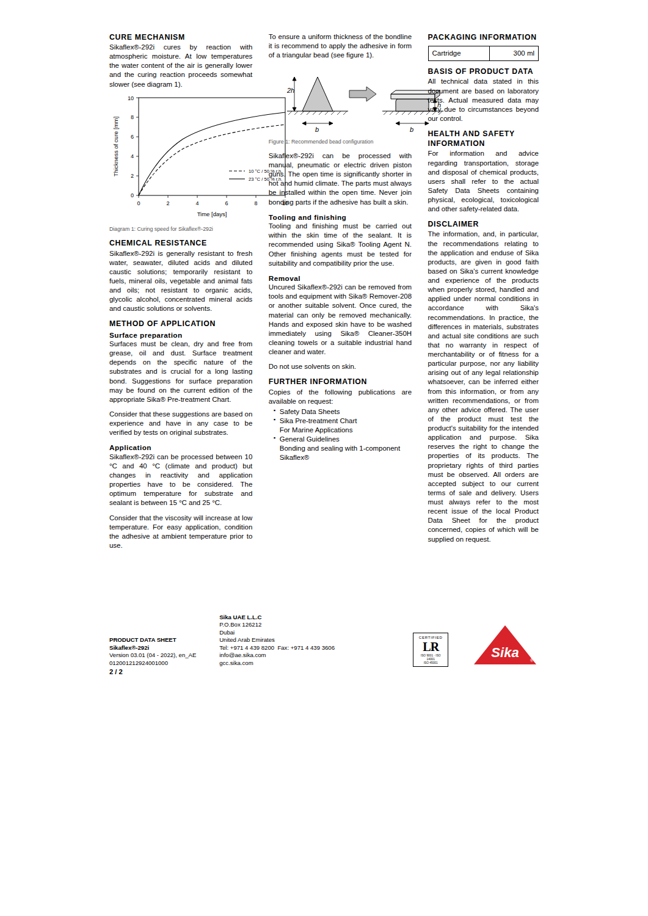Cure Mechanism
Sikaflex®-292i cures by reaction with atmospheric moisture. At low temperatures the water content of the air is generally lower and the curing reaction proceeds somewhat slower (see diagram 1).
0 2 4 6 8 10 0 2 4 6 8 10 Time [days] Thickness of cure [mm] 10 °C / 50 % r.h. 23 °C / 50 % r.h.
Diagram 1: Curing speed for Sikaflex®-292i
Chemical Resistance
Sikaflex®-292i is generally resistant to fresh water, seawater, diluted acids and diluted caustic solutions; temporarily resistant to fuels, mineral oils, vegetable and animal fats and oils; not resistant to organic acids, glycolic alcohol, concentrated mineral acids and caustic solutions or solvents.
Method of Application
Surface preparation
Surfaces must be clean, dry and free from grease, oil and dust. Surface treatment depends on the specific nature of the substrates and is crucial for a long lasting bond. Suggestions for surface preparation may be found on the current edition of the appropriate Sika® Pre-treatment Chart.
Consider that these suggestions are based on experience and have in any case to be verified by tests on original substrates.
Application
Sikaflex®-292i can be processed between 10 °C and 40 °C (climate and product) but changes in reactivity and application properties have to be considered. The optimum temperature for substrate and sealant is between 15 °C and 25 °C.
Consider that the viscosity will increase at low temperature. For easy application, condition the adhesive at ambient temperature prior to use.
To ensure a uniform thickness of the bondline it is recommend to apply the adhesive in form of a triangular bead (see figure 1).
2h b h b
Figure 1: Recommended bead configuration
Sikaflex®-292i can be processed with manual, pneumatic or electric driven piston guns. The open time is significantly shorter in hot and humid climate. The parts must always be installed within the open time. Never join bonding parts if the adhesive has built a skin.
Tooling and finishing
Tooling and finishing must be carried out within the skin time of the sealant. It is recommended using Sika® Tooling Agent N. Other finishing agents must be tested for suitability and compatibility prior the use.
Removal
Uncured Sikaflex®-292i can be removed from tools and equipment with Sika® Remover-208 or another suitable solvent. Once cured, the material can only be removed mechanically. Hands and exposed skin have to be washed immediately using Sika® Cleaner-350H cleaning towels or a suitable industrial hand cleaner and water.
Do not use solvents on skin.
Further Information
Copies of the following publications are available on request:
Safety Data Sheets
Sika Pre-treatment Chart
For Marine Applications
General Guidelines
Bonding and sealing with 1-component Sikaflex®
Packaging Information
| Cartridge | 300 ml |
Basis of Product Data
All technical data stated in this document are based on laboratory tests. Actual measured data may vary due to circumstances beyond our control.
Health and Safety Information
For information and advice regarding transportation, storage and disposal of chemical products, users shall refer to the actual Safety Data Sheets containing physical, ecological, toxicological and other safety-related data.
Disclaimer
The information, and, in particular, the recommendations relating to the application and enduse of Sika products, are given in good faith based on Sika's current knowledge and experience of the products when properly stored, handled and applied under normal conditions in accordance with Sika's recommendations. In practice, the differences in materials, substrates and actual site conditions are such that no warranty in respect of merchantability or of fitness for a particular purpose, nor any liability arising out of any legal relationship whatsoever, can be inferred either from this information, or from any written recommendations, or from any other advice offered. The user of the product must test the product's suitability for the intended application and purpose. Sika reserves the right to change the properties of its products. The proprietary rights of third parties must be observed. All orders are accepted subject to our current terms of sale and delivery. Users must always refer to the most recent issue of the local Product Data Sheet for the product concerned, copies of which will be supplied on request.
PRODUCT DATA SHEET
Sikaflex®-292i
Version 03.01 (04 - 2022), en_AE
012001212924001000
Sika UAE L.L.C
P.O.Box 126212
Dubai
United Arab Emirates
Tel: +971 4 439 8200 Fax: +971 4 439 3606
info@ae.sika.com
gcc.sika.com
CERTIFIED
LR
ISO 9001 · ISO 14001
ISO 45001
Sika ®
2 / 2